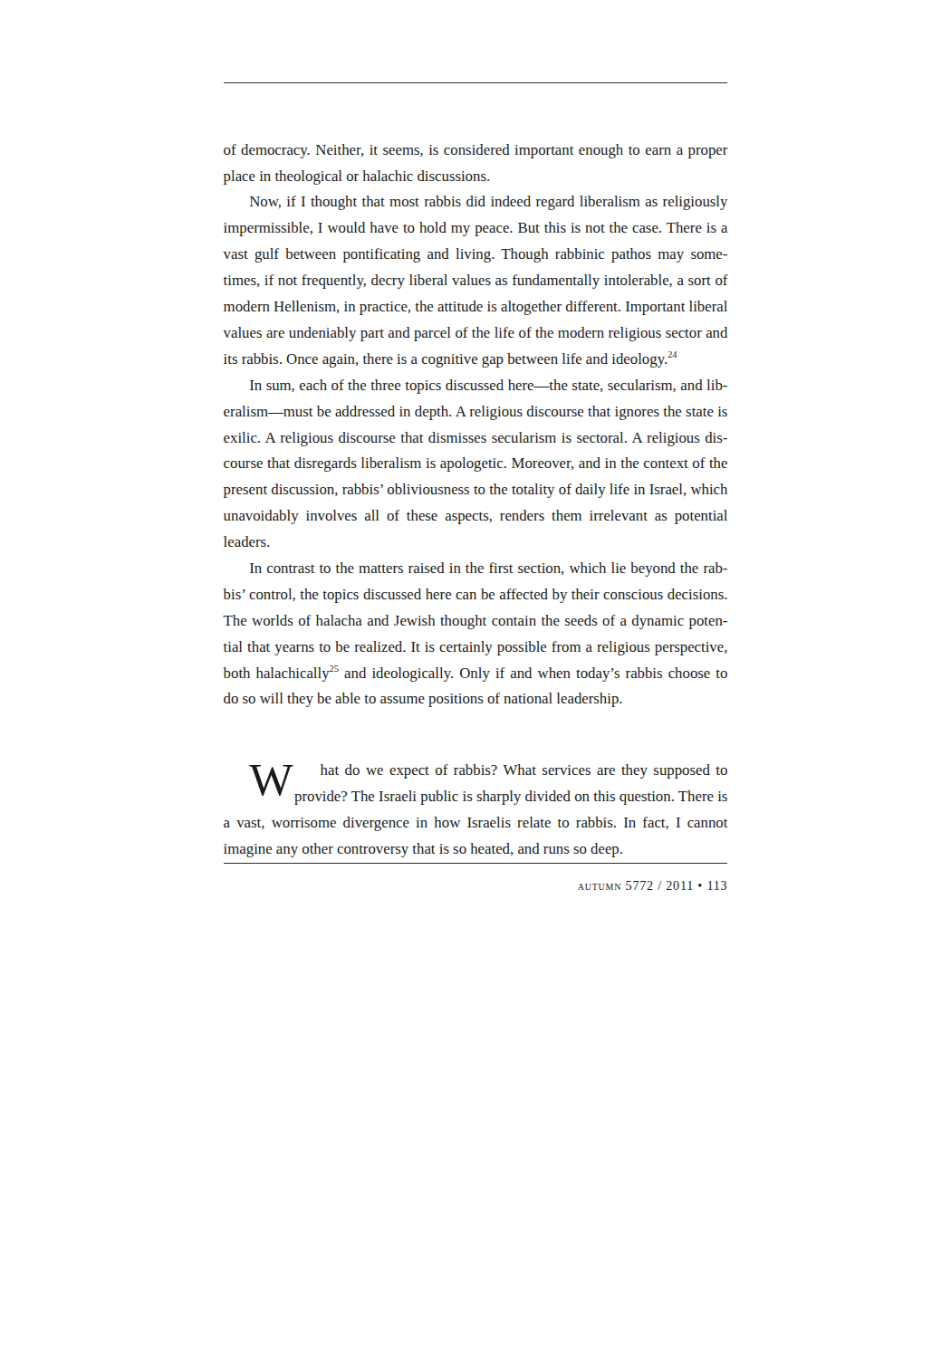of democracy. Neither, it seems, is considered important enough to earn a proper place in theological or halachic discussions.
Now, if I thought that most rabbis did indeed regard liberalism as religiously impermissible, I would have to hold my peace. But this is not the case. There is a vast gulf between pontificating and living. Though rabbinic pathos may sometimes, if not frequently, decry liberal values as fundamentally intolerable, a sort of modern Hellenism, in practice, the attitude is altogether different. Important liberal values are undeniably part and parcel of the life of the modern religious sector and its rabbis. Once again, there is a cognitive gap between life and ideology.24
In sum, each of the three topics discussed here—the state, secularism, and liberalism—must be addressed in depth. A religious discourse that ignores the state is exilic. A religious discourse that dismisses secularism is sectoral. A religious discourse that disregards liberalism is apologetic. Moreover, and in the context of the present discussion, rabbis’ obliviousness to the totality of daily life in Israel, which unavoidably involves all of these aspects, renders them irrelevant as potential leaders.
In contrast to the matters raised in the first section, which lie beyond the rabbis’ control, the topics discussed here can be affected by their conscious decisions. The worlds of halacha and Jewish thought contain the seeds of a dynamic potential that yearns to be realized. It is certainly possible from a religious perspective, both halachically25 and ideologically. Only if and when today’s rabbis choose to do so will they be able to assume positions of national leadership.
What do we expect of rabbis? What services are they supposed to provide? The Israeli public is sharply divided on this question. There is a vast, worrisome divergence in how Israelis relate to rabbis. In fact, I cannot imagine any other controversy that is so heated, and runs so deep.
autumn 5772 / 2011 • 113